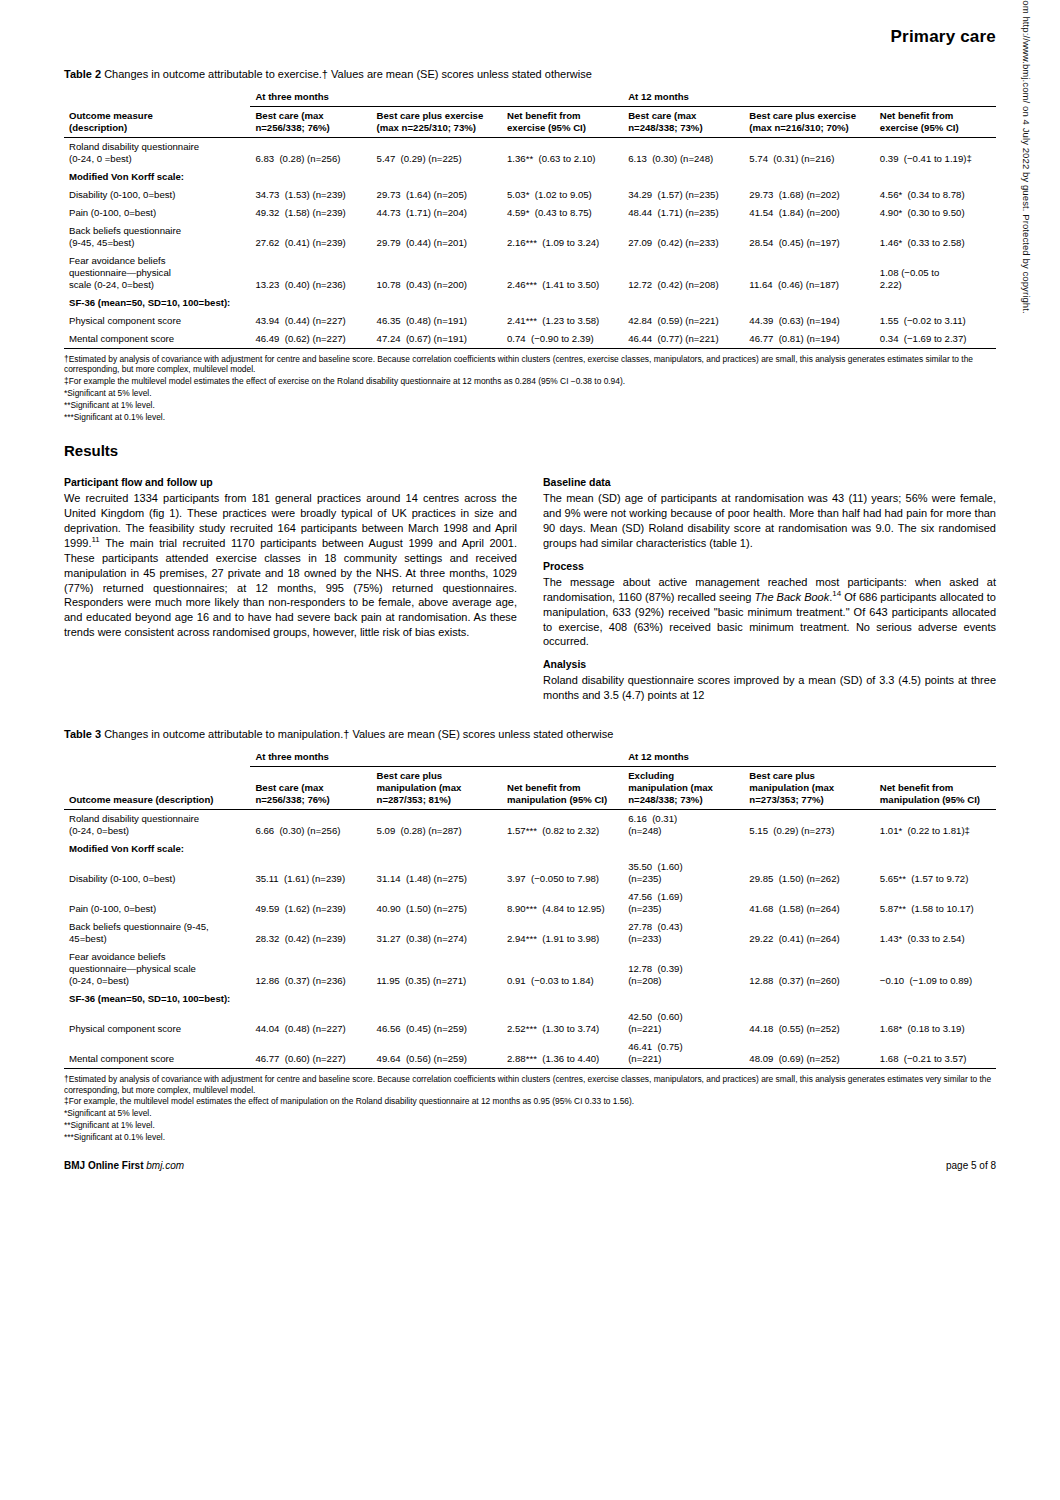BMJ: first published as 10.1136/bmj.38282.669225.AE on 19 November 2004. Downloaded from http://www.bmj.com/ on 4 July 2022 by guest. Protected by copyright.
Primary care
Table 2 Changes in outcome attributable to exercise.† Values are mean (SE) scores unless stated otherwise
| | At three months | At 12 months |
| --- | --- | --- |
| Outcome measure (description) | Best care (max n=256/338; 76%) | Best care plus exercise (max n=225/310; 73%) | Net benefit from exercise (95% CI) | Best care (max n=248/338; 73%) | Best care plus exercise (max n=216/310; 70%) | Net benefit from exercise (95% CI) |
| Roland disability questionnaire (0-24, 0 =best) | 6.83 (0.28) (n=256) | 5.47 (0.29) (n=225) | 1.36** (0.63 to 2.10) | 6.13 (0.30) (n=248) | 5.74 (0.31) (n=216) | 0.39 (−0.41 to 1.19)‡ |
| Modified Von Korff scale: | | | | | | |
| Disability (0-100, 0=best) | 34.73 (1.53) (n=239) | 29.73 (1.64) (n=205) | 5.03* (1.02 to 9.05) | 34.29 (1.57) (n=235) | 29.73 (1.68) (n=202) | 4.56* (0.34 to 8.78) |
| Pain (0-100, 0=best) | 49.32 (1.58) (n=239) | 44.73 (1.71) (n=204) | 4.59* (0.43 to 8.75) | 48.44 (1.71) (n=235) | 41.54 (1.84) (n=200) | 4.90* (0.30 to 9.50) |
| Back beliefs questionnaire (9-45, 45=best) | 27.62 (0.41) (n=239) | 29.79 (0.44) (n=201) | 2.16*** (1.09 to 3.24) | 27.09 (0.42) (n=233) | 28.54 (0.45) (n=197) | 1.46* (0.33 to 2.58) |
| Fear avoidance beliefs questionnaire—physical scale (0-24, 0=best) | 13.23 (0.40) (n=236) | 10.78 (0.43) (n=200) | 2.46*** (1.41 to 3.50) | 12.72 (0.42) (n=208) | 11.64 (0.46) (n=187) | 1.08 (−0.05 to 2.22) |
| SF-36 (mean=50, SD=10, 100=best): | | | | | | |
| Physical component score | 43.94 (0.44) (n=227) | 46.35 (0.48) (n=191) | 2.41*** (1.23 to 3.58) | 42.84 (0.59) (n=221) | 44.39 (0.63) (n=194) | 1.55 (−0.02 to 3.11) |
| Mental component score | 46.49 (0.62) (n=227) | 47.24 (0.67) (n=191) | 0.74 (−0.90 to 2.39) | 46.44 (0.77) (n=221) | 46.77 (0.81) (n=194) | 0.34 (−1.69 to 2.37) |
†Estimated by analysis of covariance with adjustment for centre and baseline score. Because correlation coefficients within clusters (centres, exercise classes, manipulators, and practices) are small, this analysis generates estimates similar to the corresponding, but more complex, multilevel model.
‡For example the multilevel model estimates the effect of exercise on the Roland disability questionnaire at 12 months as 0.284 (95% CI −0.38 to 0.94).
*Significant at 5% level.
**Significant at 1% level.
***Significant at 0.1% level.
Results
Participant flow and follow up
We recruited 1334 participants from 181 general practices around 14 centres across the United Kingdom (fig 1). These practices were broadly typical of UK practices in size and deprivation. The feasibility study recruited 164 participants between March 1998 and April 1999.11 The main trial recruited 1170 participants between August 1999 and April 2001. These participants attended exercise classes in 18 community settings and received manipulation in 45 premises, 27 private and 18 owned by the NHS. At three months, 1029 (77%) returned questionnaires; at 12 months, 995 (75%) returned questionnaires. Responders were much more likely than non-responders to be female, above average age, and educated beyond age 16 and to have had severe back pain at randomisation. As these trends were consistent across randomised groups, however, little risk of bias exists.
Baseline data
The mean (SD) age of participants at randomisation was 43 (11) years; 56% were female, and 9% were not working because of poor health. More than half had had pain for more than 90 days. Mean (SD) Roland disability score at randomisation was 9.0. The six randomised groups had similar characteristics (table 1).
Process
The message about active management reached most participants: when asked at randomisation, 1160 (87%) recalled seeing The Back Book.14 Of 686 participants allocated to manipulation, 633 (92%) received "basic minimum treatment." Of 643 participants allocated to exercise, 408 (63%) received basic minimum treatment. No serious adverse events occurred.
Analysis
Roland disability questionnaire scores improved by a mean (SD) of 3.3 (4.5) points at three months and 3.5 (4.7) points at 12
Table 3 Changes in outcome attributable to manipulation.† Values are mean (SE) scores unless stated otherwise
| | At three months | At 12 months |
| --- | --- | --- |
| Outcome measure (description) | Best care (max n=256/338; 76%) | Best care plus manipulation (max n=287/353; 81%) | Net benefit from manipulation (95% CI) | Excluding manipulation (max n=248/338; 73%) | Best care plus manipulation (max n=273/353; 77%) | Net benefit from manipulation (95% CI) |
| Roland disability questionnaire (0-24, 0=best) | 6.66 (0.30) (n=256) | 5.09 (0.28) (n=287) | 1.57*** (0.82 to 2.32) | 6.16 (0.31) (n=248) | 5.15 (0.29) (n=273) | 1.01* (0.22 to 1.81)‡ |
| Modified Von Korff scale: | | | | | | |
| Disability (0-100, 0=best) | 35.11 (1.61) (n=239) | 31.14 (1.48) (n=275) | 3.97 (−0.050 to 7.98) | 35.50 (1.60) (n=235) | 29.85 (1.50) (n=262) | 5.65** (1.57 to 9.72) |
| Pain (0-100, 0=best) | 49.59 (1.62) (n=239) | 40.90 (1.50) (n=275) | 8.90*** (4.84 to 12.95) | 47.56 (1.69) (n=235) | 41.68 (1.58) (n=264) | 5.87** (1.58 to 10.17) |
| Back beliefs questionnaire (9-45, 45=best) | 28.32 (0.42) (n=239) | 31.27 (0.38) (n=274) | 2.94*** (1.91 to 3.98) | 27.78 (0.43) (n=233) | 29.22 (0.41) (n=264) | 1.43* (0.33 to 2.54) |
| Fear avoidance beliefs questionnaire—physical scale (0-24, 0=best) | 12.86 (0.37) (n=236) | 11.95 (0.35) (n=271) | 0.91 (−0.03 to 1.84) | 12.78 (0.39) (n=208) | 12.88 (0.37) (n=260) | −0.10 (−1.09 to 0.89) |
| SF-36 (mean=50, SD=10, 100=best): | | | | | | |
| Physical component score | 44.04 (0.48) (n=227) | 46.56 (0.45) (n=259) | 2.52*** (1.30 to 3.74) | 42.50 (0.60) (n=221) | 44.18 (0.55) (n=252) | 1.68* (0.18 to 3.19) |
| Mental component score | 46.77 (0.60) (n=227) | 49.64 (0.56) (n=259) | 2.88*** (1.36 to 4.40) | 46.41 (0.75) (n=221) | 48.09 (0.69) (n=252) | 1.68 (−0.21 to 3.57) |
†Estimated by analysis of covariance with adjustment for centre and baseline score. Because correlation coefficients within clusters (centres, exercise classes, manipulators, and practices) are small, this analysis generates estimates very similar to the corresponding, but more complex, multilevel model.
‡For example, the multilevel model estimates the effect of manipulation on the Roland disability questionnaire at 12 months as 0.95 (95% CI 0.33 to 1.56).
*Significant at 5% level.
**Significant at 1% level.
***Significant at 0.1% level.
BMJ Online First bmj.com
page 5 of 8